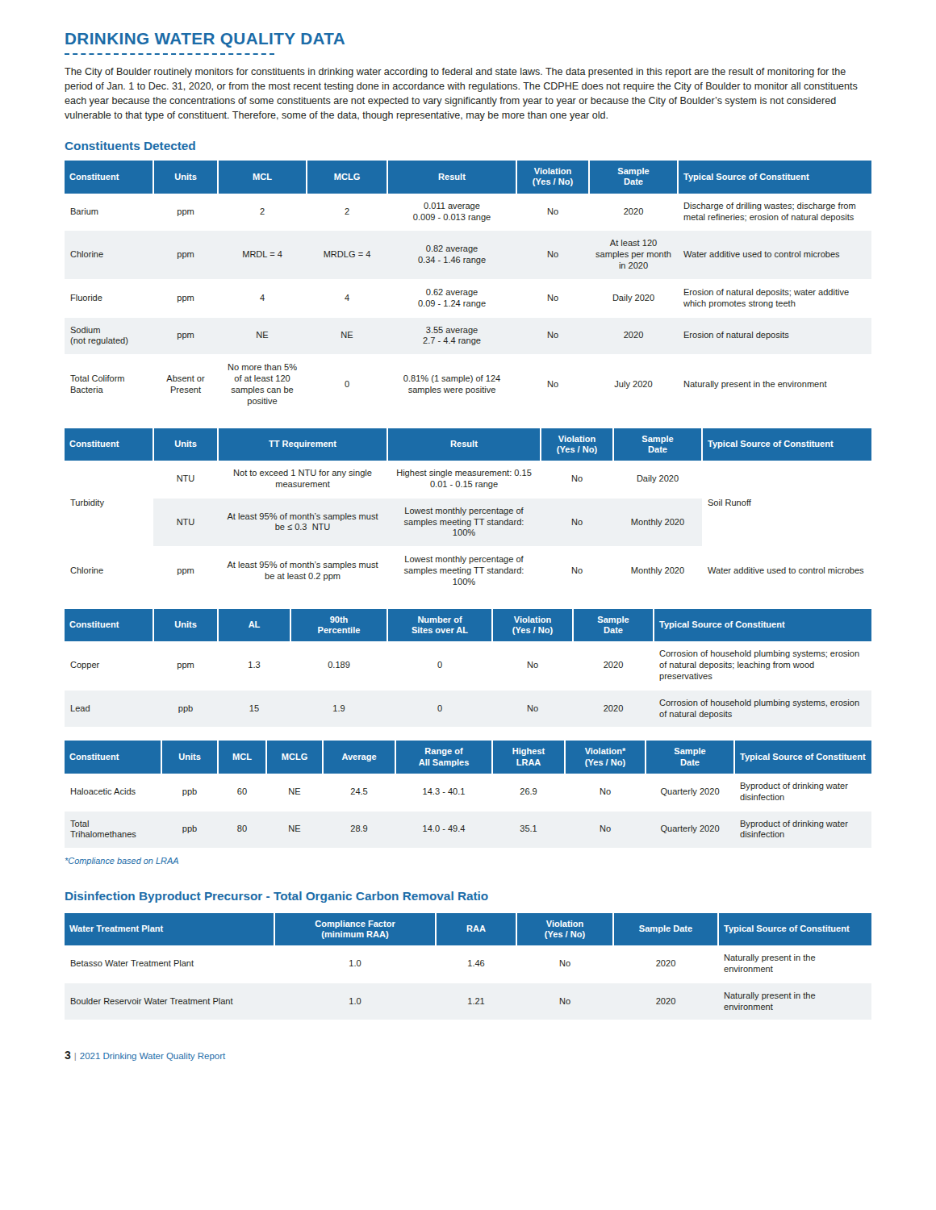Drinking Water Quality Data
The City of Boulder routinely monitors for constituents in drinking water according to federal and state laws. The data presented in this report are the result of monitoring for the period of Jan. 1 to Dec. 31, 2020, or from the most recent testing done in accordance with regulations. The CDPHE does not require the City of Boulder to monitor all constituents each year because the concentrations of some constituents are not expected to vary significantly from year to year or because the City of Boulder’s system is not considered vulnerable to that type of constituent. Therefore, some of the data, though representative, may be more than one year old.
Constituents Detected
| Constituent | Units | MCL | MCLG | Result | Violation (Yes / No) | Sample Date | Typical Source of Constituent |
| --- | --- | --- | --- | --- | --- | --- | --- |
| Barium | ppm | 2 | 2 | 0.011 average 0.009 - 0.013 range | No | 2020 | Discharge of drilling wastes; discharge from metal refineries; erosion of natural deposits |
| Chlorine | ppm | MRDL = 4 | MRDLG = 4 | 0.82 average 0.34 - 1.46 range | No | At least 120 samples per month in 2020 | Water additive used to control microbes |
| Fluoride | ppm | 4 | 4 | 0.62 average 0.09 - 1.24 range | No | Daily 2020 | Erosion of natural deposits; water additive which promotes strong teeth |
| Sodium (not regulated) | ppm | NE | NE | 3.55 average 2.7 - 4.4 range | No | 2020 | Erosion of natural deposits |
| Total Coliform Bacteria | Absent or Present | No more than 5% of at least 120 samples can be positive | 0 | 0.81% (1 sample) of 124 samples were positive | No | July 2020 | Naturally present in the environment |
| Constituent | Units | TT Requirement | Result | Violation (Yes / No) | Sample Date | Typical Source of Constituent |
| --- | --- | --- | --- | --- | --- | --- |
| Turbidity | NTU | Not to exceed 1 NTU for any single measurement | Highest single measurement: 0.15 0.01 - 0.15 range | No | Daily 2020 | Soil Runoff |
| NTU | At least 95% of month’s samples must be ≤ 0.3 NTU | Lowest monthly percentage of samples meeting TT standard: 100% | No | Monthly 2020 |
| Chlorine | ppm | At least 95% of month’s samples must be at least 0.2 ppm | Lowest monthly percentage of samples meeting TT standard: 100% | No | Monthly 2020 | Water additive used to control microbes |
| Constituent | Units | AL | 90th Percentile | Number of Sites over AL | Violation (Yes / No) | Sample Date | Typical Source of Constituent |
| --- | --- | --- | --- | --- | --- | --- | --- |
| Copper | ppm | 1.3 | 0.189 | 0 | No | 2020 | Corrosion of household plumbing systems; erosion of natural deposits; leaching from wood preservatives |
| Lead | ppb | 15 | 1.9 | 0 | No | 2020 | Corrosion of household plumbing systems, erosion of natural deposits |
| Constituent | Units | MCL | MCLG | Average | Range of All Samples | Highest LRAA | Violation* (Yes / No) | Sample Date | Typical Source of Constituent |
| --- | --- | --- | --- | --- | --- | --- | --- | --- | --- |
| Haloacetic Acids | ppb | 60 | NE | 24.5 | 14.3 - 40.1 | 26.9 | No | Quarterly 2020 | Byproduct of drinking water disinfection |
| Total Trihalomethanes | ppb | 80 | NE | 28.9 | 14.0 - 49.4 | 35.1 | No | Quarterly 2020 | Byproduct of drinking water disinfection |
*Compliance based on LRAA
Disinfection Byproduct Precursor - Total Organic Carbon Removal Ratio
| Water Treatment Plant | Compliance Factor (minimum RAA) | RAA | Violation (Yes / No) | Sample Date | Typical Source of Constituent |
| --- | --- | --- | --- | --- | --- |
| Betasso Water Treatment Plant | 1.0 | 1.46 | No | 2020 | Naturally present in the environment |
| Boulder Reservoir Water Treatment Plant | 1.0 | 1.21 | No | 2020 | Naturally present in the environment |
3|2021 Drinking Water Quality Report